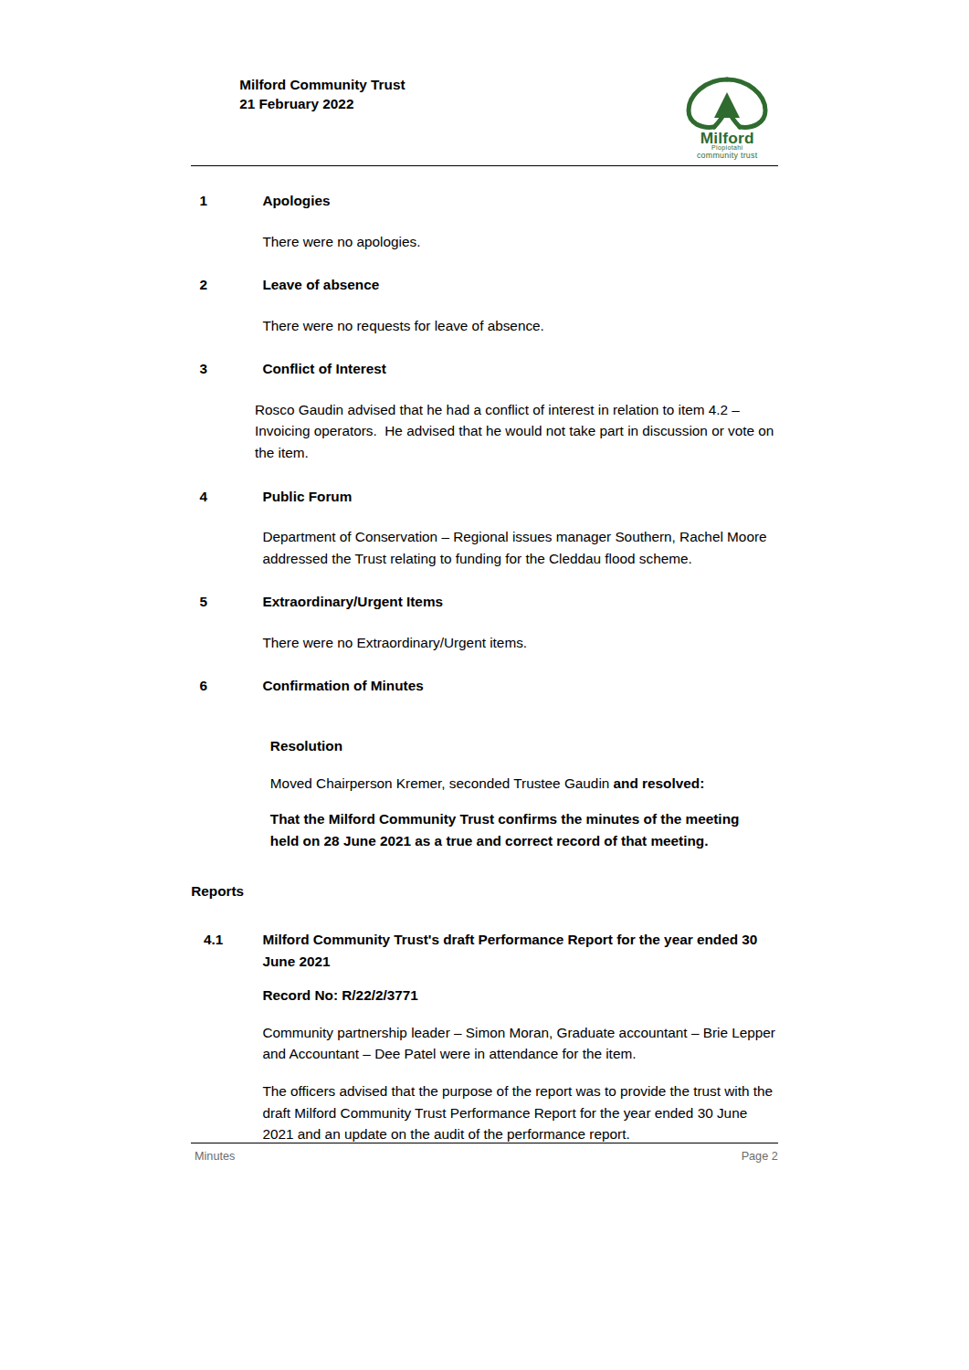Milford Community Trust
21 February 2022
Milford
Piopiotahi
community trust
1
Apologies
There were no apologies.
2
Leave of absence
There were no requests for leave of absence.
3
Conflict of Interest
Rosco Gaudin advised that he had a conflict of interest in relation to item 4.2 – Invoicing operators. He advised that he would not take part in discussion or vote on the item.
4
Public Forum
Department of Conservation – Regional issues manager Southern, Rachel Moore addressed the Trust relating to funding for the Cleddau flood scheme.
5
Extraordinary/Urgent Items
There were no Extraordinary/Urgent items.
6
Confirmation of Minutes
Resolution
Moved Chairperson Kremer, seconded Trustee Gaudin and resolved:
That the Milford Community Trust confirms the minutes of the meeting held on 28 June 2021 as a true and correct record of that meeting.
Reports
4.1
Milford Community Trust's draft Performance Report for the year ended 30 June 2021
Record No: R/22/2/3771
Community partnership leader – Simon Moran, Graduate accountant – Brie Lepper and Accountant – Dee Patel were in attendance for the item.
The officers advised that the purpose of the report was to provide the trust with the draft Milford Community Trust Performance Report for the year ended 30 June 2021 and an update on the audit of the performance report.
Minutes
Page 2